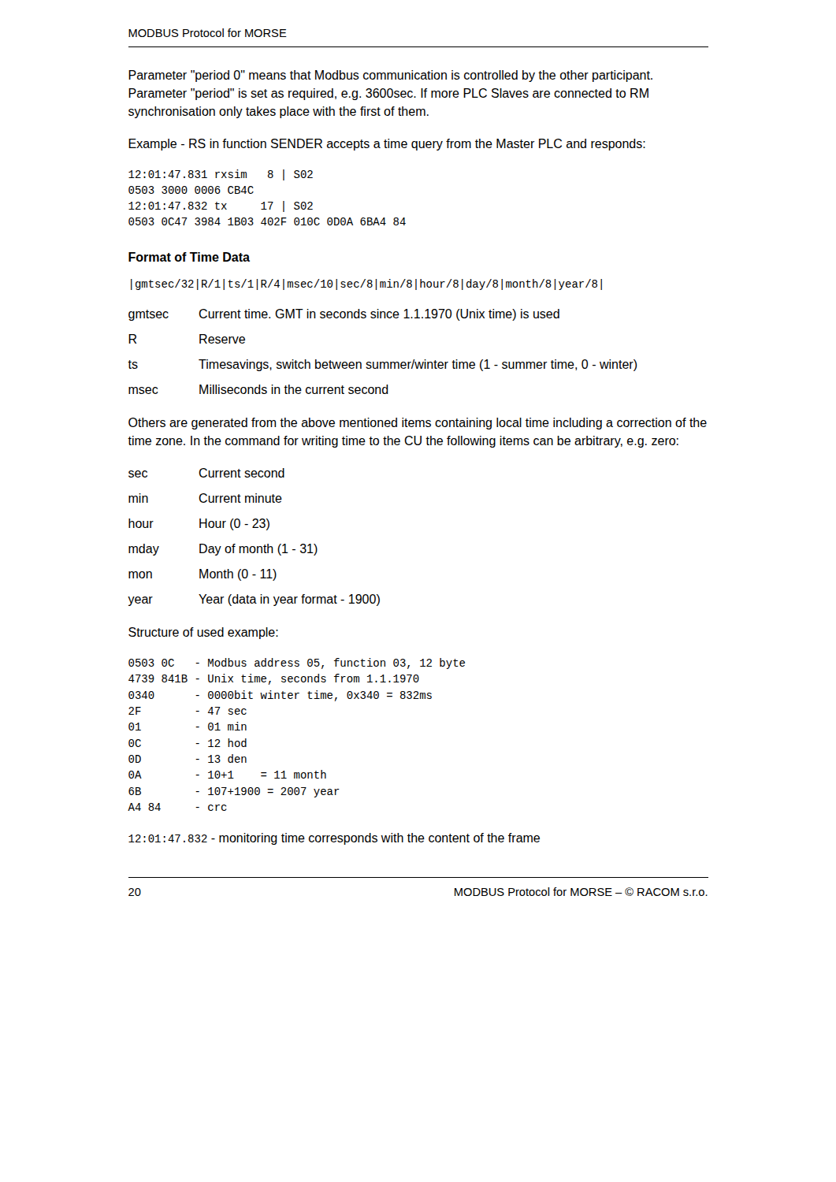MODBUS Protocol for MORSE
Parameter "period 0" means that Modbus communication is controlled by the other participant. Parameter "period" is set as required, e.g. 3600sec. If more PLC Slaves are connected to RM synchronisation only takes place with the first of them.
Example - RS in function SENDER accepts a time query from the Master PLC and responds:
12:01:47.831 rxsim   8 | S02
0503 3000 0006 CB4C
12:01:47.832 tx     17 | S02
0503 0C47 3984 1B03 402F 010C 0D0A 6BA4 84
Format of Time Data
|gmtsec/32|R/1|ts/1|R/4|msec/10|sec/8|min/8|hour/8|day/8|month/8|year/8|
gmtsec
Current time. GMT in seconds since 1.1.1970 (Unix time) is used
R
Reserve
ts
Timesavings, switch between summer/winter time (1 - summer time, 0 - winter)
msec
Milliseconds in the current second
Others are generated from the above mentioned items containing local time including a correction of the time zone. In the command for writing time to the CU the following items can be arbitrary, e.g. zero:
sec
Current second
min
Current minute
hour
Hour (0 - 23)
mday
Day of month (1 - 31)
mon
Month (0 - 11)
year
Year (data in year format - 1900)
Structure of used example:
0503 0C   - Modbus address 05, function 03, 12 byte
4739 841B - Unix time, seconds from 1.1.1970
0340      - 0000bit winter time, 0x340 = 832ms
2F        - 47 sec
01        - 01 min
0C        - 12 hod
0D        - 13 den
0A        - 10+1    = 11 month
6B        - 107+1900 = 2007 year
A4 84     - crc
12:01:47.832 - monitoring time corresponds with the content of the frame
20 MODBUS Protocol for MORSE – © RACOM s.r.o.